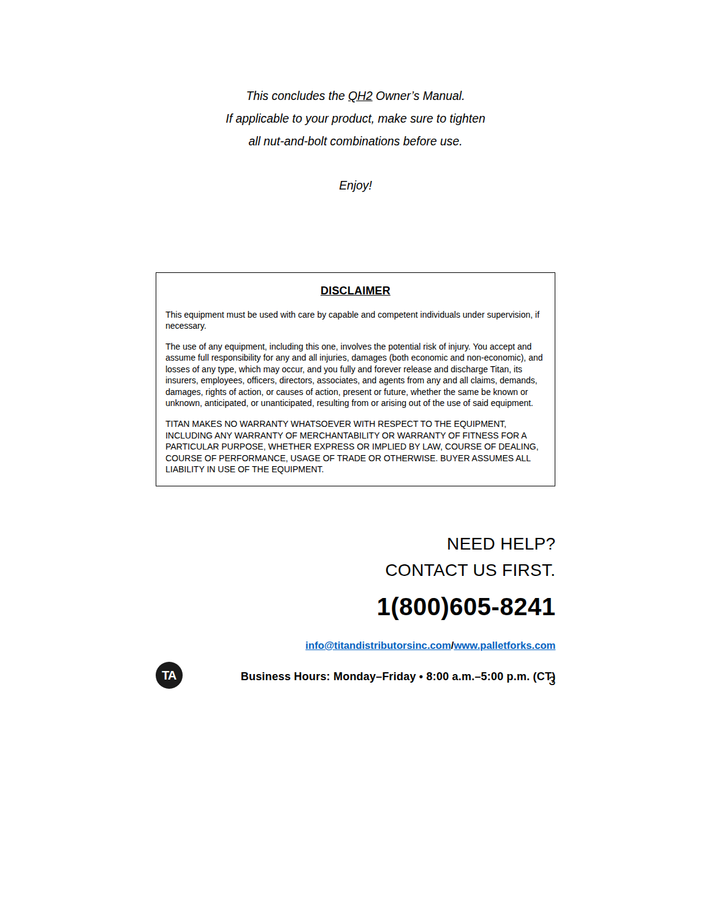This concludes the QH2 Owner’s Manual.
If applicable to your product, make sure to tighten
all nut-and-bolt combinations before use.
Enjoy!
DISCLAIMER
This equipment must be used with care by capable and competent individuals under supervision, if necessary.
The use of any equipment, including this one, involves the potential risk of injury. You accept and assume full responsibility for any and all injuries, damages (both economic and non-economic), and losses of any type, which may occur, and you fully and forever release and discharge Titan, its insurers, employees, officers, directors, associates, and agents from any and all claims, demands, damages, rights of action, or causes of action, present or future, whether the same be known or unknown, anticipated, or unanticipated, resulting from or arising out of the use of said equipment.
Titan makes no warranty whatsoever with respect to the equipment, including any warranty of merchantability or warranty of fitness for a particular purpose, whether express or implied by law, course of dealing, course of performance, usage of trade or otherwise. Buyer assumes all liability in use of the equipment.
NEED HELP?
CONTACT US FIRST.
1(800)605-8241
info@titandistributorsinc.com/www.palletforks.com
Business Hours: Monday–Friday • 8:00 a.m.–5:00 p.m. (CT)
TA
3